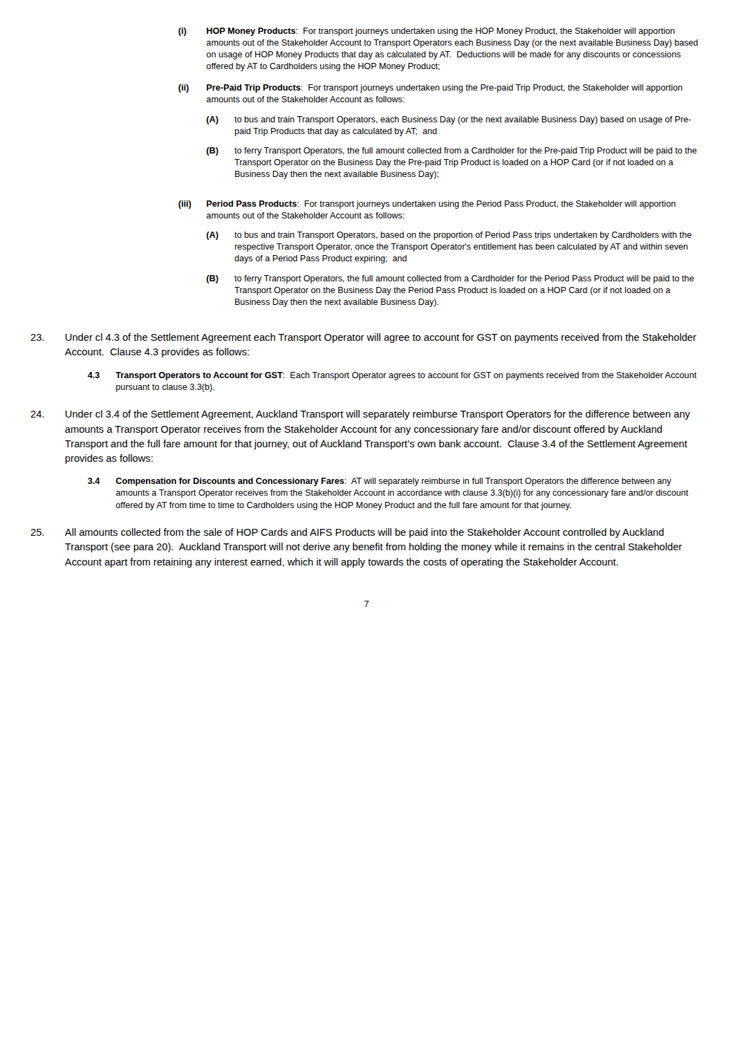(i) HOP Money Products: For transport journeys undertaken using the HOP Money Product, the Stakeholder will apportion amounts out of the Stakeholder Account to Transport Operators each Business Day (or the next available Business Day) based on usage of HOP Money Products that day as calculated by AT. Deductions will be made for any discounts or concessions offered by AT to Cardholders using the HOP Money Product;
(ii) Pre-Paid Trip Products: For transport journeys undertaken using the Pre-paid Trip Product, the Stakeholder will apportion amounts out of the Stakeholder Account as follows:
(A) to bus and train Transport Operators, each Business Day (or the next available Business Day) based on usage of Pre-paid Trip Products that day as calculated by AT; and
(B) to ferry Transport Operators, the full amount collected from a Cardholder for the Pre-paid Trip Product will be paid to the Transport Operator on the Business Day the Pre-paid Trip Product is loaded on a HOP Card (or if not loaded on a Business Day then the next available Business Day);
(iii) Period Pass Products: For transport journeys undertaken using the Period Pass Product, the Stakeholder will apportion amounts out of the Stakeholder Account as follows:
(A) to bus and train Transport Operators, based on the proportion of Period Pass trips undertaken by Cardholders with the respective Transport Operator, once the Transport Operator's entitlement has been calculated by AT and within seven days of a Period Pass Product expiring; and
(B) to ferry Transport Operators, the full amount collected from a Cardholder for the Period Pass Product will be paid to the Transport Operator on the Business Day the Period Pass Product is loaded on a HOP Card (or if not loaded on a Business Day then the next available Business Day).
23. Under cl 4.3 of the Settlement Agreement each Transport Operator will agree to account for GST on payments received from the Stakeholder Account. Clause 4.3 provides as follows:
4.3 Transport Operators to Account for GST: Each Transport Operator agrees to account for GST on payments received from the Stakeholder Account pursuant to clause 3.3(b).
24. Under cl 3.4 of the Settlement Agreement, Auckland Transport will separately reimburse Transport Operators for the difference between any amounts a Transport Operator receives from the Stakeholder Account for any concessionary fare and/or discount offered by Auckland Transport and the full fare amount for that journey, out of Auckland Transport’s own bank account. Clause 3.4 of the Settlement Agreement provides as follows:
3.4 Compensation for Discounts and Concessionary Fares: AT will separately reimburse in full Transport Operators the difference between any amounts a Transport Operator receives from the Stakeholder Account in accordance with clause 3.3(b)(i) for any concessionary fare and/or discount offered by AT from time to time to Cardholders using the HOP Money Product and the full fare amount for that journey.
25. All amounts collected from the sale of HOP Cards and AIFS Products will be paid into the Stakeholder Account controlled by Auckland Transport (see para 20). Auckland Transport will not derive any benefit from holding the money while it remains in the central Stakeholder Account apart from retaining any interest earned, which it will apply towards the costs of operating the Stakeholder Account.
7